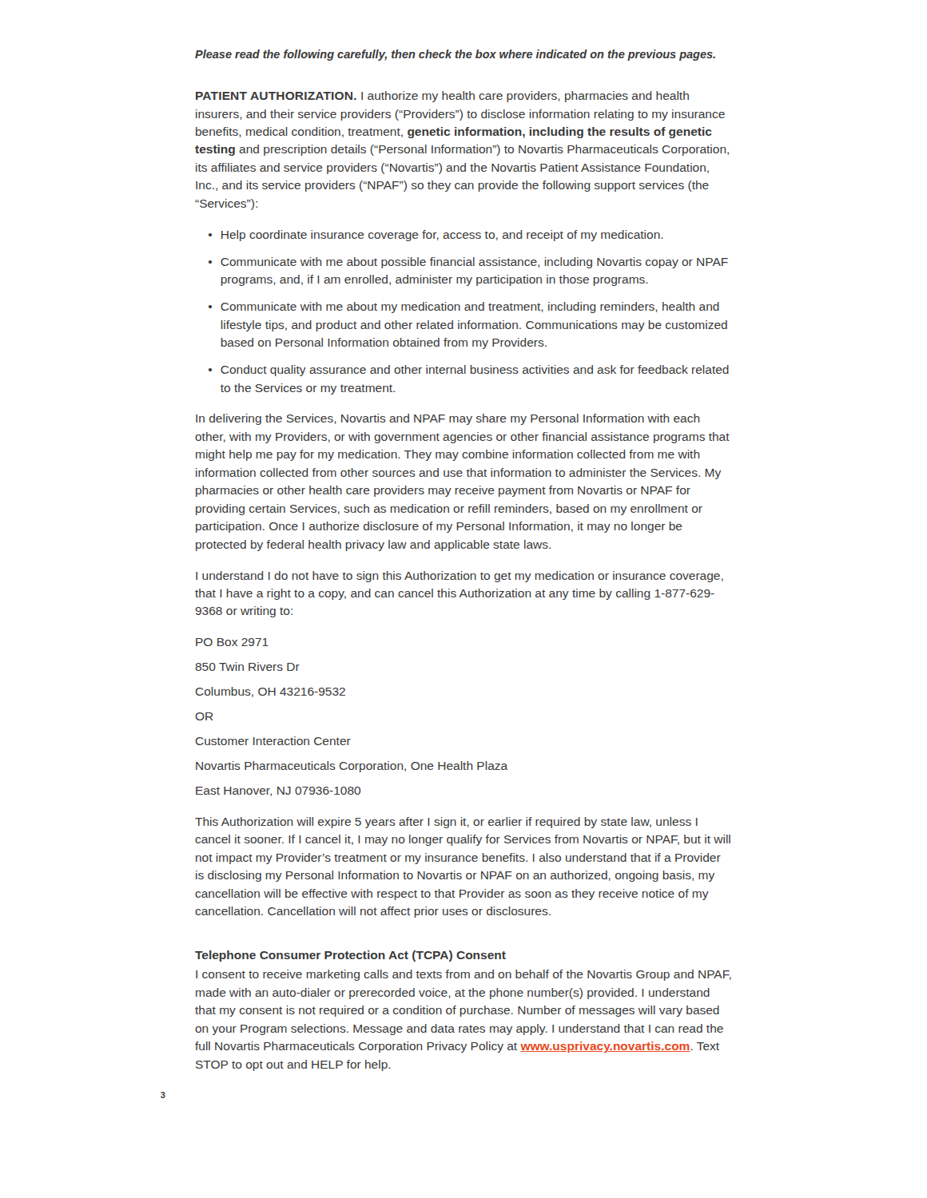Please read the following carefully, then check the box where indicated on the previous pages.
PATIENT AUTHORIZATION. I authorize my health care providers, pharmacies and health insurers, and their service providers (“Providers”) to disclose information relating to my insurance benefits, medical condition, treatment, genetic information, including the results of genetic testing and prescription details (“Personal Information”) to Novartis Pharmaceuticals Corporation, its affiliates and service providers (“Novartis”) and the Novartis Patient Assistance Foundation, Inc., and its service providers (“NPAF”) so they can provide the following support services (the “Services”):
Help coordinate insurance coverage for, access to, and receipt of my medication.
Communicate with me about possible financial assistance, including Novartis copay or NPAF programs, and, if I am enrolled, administer my participation in those programs.
Communicate with me about my medication and treatment, including reminders, health and lifestyle tips, and product and other related information. Communications may be customized based on Personal Information obtained from my Providers.
Conduct quality assurance and other internal business activities and ask for feedback related to the Services or my treatment.
In delivering the Services, Novartis and NPAF may share my Personal Information with each other, with my Providers, or with government agencies or other financial assistance programs that might help me pay for my medication. They may combine information collected from me with information collected from other sources and use that information to administer the Services. My pharmacies or other health care providers may receive payment from Novartis or NPAF for providing certain Services, such as medication or refill reminders, based on my enrollment or participation. Once I authorize disclosure of my Personal Information, it may no longer be protected by federal health privacy law and applicable state laws.
I understand I do not have to sign this Authorization to get my medication or insurance coverage, that I have a right to a copy, and can cancel this Authorization at any time by calling 1-877-629-9368 or writing to:
PO Box 2971
850 Twin Rivers Dr
Columbus, OH 43216-9532
OR
Customer Interaction Center
Novartis Pharmaceuticals Corporation, One Health Plaza
East Hanover, NJ 07936-1080
This Authorization will expire 5 years after I sign it, or earlier if required by state law, unless I cancel it sooner. If I cancel it, I may no longer qualify for Services from Novartis or NPAF, but it will not impact my Provider’s treatment or my insurance benefits. I also understand that if a Provider is disclosing my Personal Information to Novartis or NPAF on an authorized, ongoing basis, my cancellation will be effective with respect to that Provider as soon as they receive notice of my cancellation. Cancellation will not affect prior uses or disclosures.
Telephone Consumer Protection Act (TCPA) Consent
I consent to receive marketing calls and texts from and on behalf of the Novartis Group and NPAF, made with an auto-dialer or prerecorded voice, at the phone number(s) provided. I understand that my consent is not required or a condition of purchase. Number of messages will vary based on your Program selections. Message and data rates may apply. I understand that I can read the full Novartis Pharmaceuticals Corporation Privacy Policy at www.usprivacy.novartis.com. Text STOP to opt out and HELP for help.
3